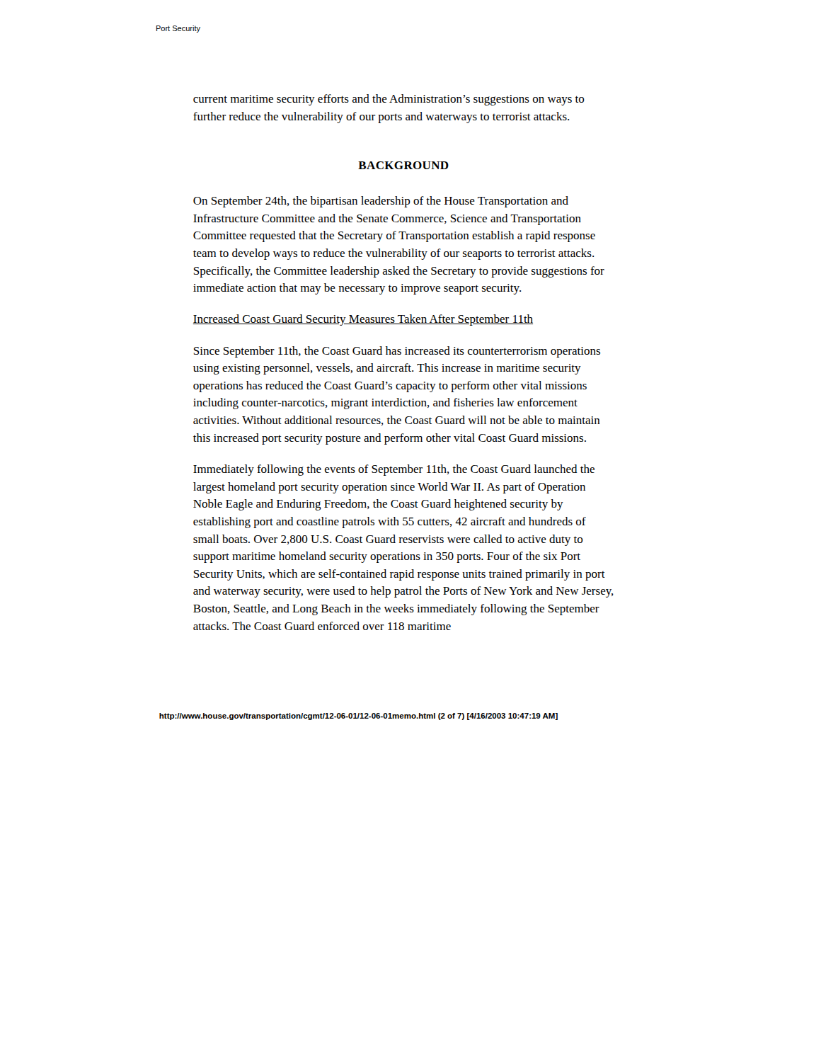Port Security
current maritime security efforts and the Administration’s suggestions on ways to further reduce the vulnerability of our ports and waterways to terrorist attacks.
BACKGROUND
On September 24th, the bipartisan leadership of the House Transportation and Infrastructure Committee and the Senate Commerce, Science and Transportation Committee requested that the Secretary of Transportation establish a rapid response team to develop ways to reduce the vulnerability of our seaports to terrorist attacks. Specifically, the Committee leadership asked the Secretary to provide suggestions for immediate action that may be necessary to improve seaport security.
Increased Coast Guard Security Measures Taken After September 11th
Since September 11th, the Coast Guard has increased its counterterrorism operations using existing personnel, vessels, and aircraft. This increase in maritime security operations has reduced the Coast Guard’s capacity to perform other vital missions including counter-narcotics, migrant interdiction, and fisheries law enforcement activities. Without additional resources, the Coast Guard will not be able to maintain this increased port security posture and perform other vital Coast Guard missions.
Immediately following the events of September 11th, the Coast Guard launched the largest homeland port security operation since World War II. As part of Operation Noble Eagle and Enduring Freedom, the Coast Guard heightened security by establishing port and coastline patrols with 55 cutters, 42 aircraft and hundreds of small boats. Over 2,800 U.S. Coast Guard reservists were called to active duty to support maritime homeland security operations in 350 ports. Four of the six Port Security Units, which are self-contained rapid response units trained primarily in port and waterway security, were used to help patrol the Ports of New York and New Jersey, Boston, Seattle, and Long Beach in the weeks immediately following the September attacks. The Coast Guard enforced over 118 maritime
http://www.house.gov/transportation/cgmt/12-06-01/12-06-01memo.html (2 of 7) [4/16/2003 10:47:19 AM]